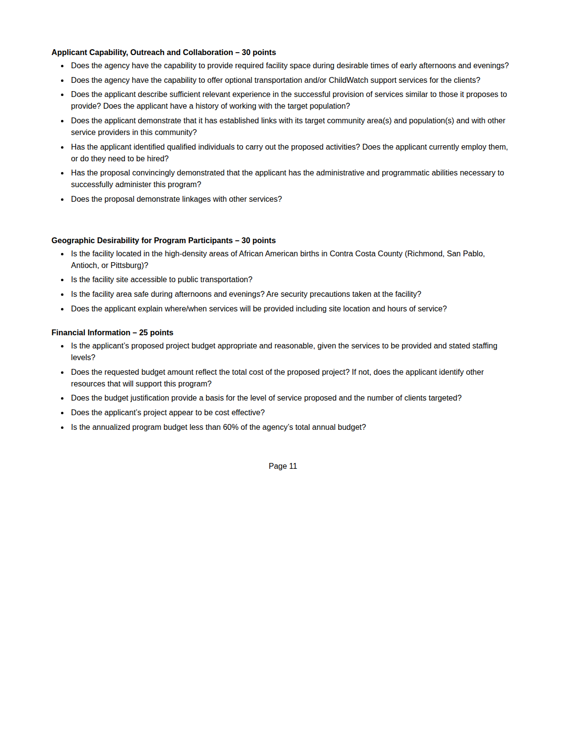Applicant Capability, Outreach and Collaboration – 30 points
Does the agency have the capability to provide required facility space during desirable times of early afternoons and evenings?
Does the agency have the capability to offer optional transportation and/or ChildWatch support services for the clients?
Does the applicant describe sufficient relevant experience in the successful provision of services similar to those it proposes to provide? Does the applicant have a history of working with the target population?
Does the applicant demonstrate that it has established links with its target community area(s) and population(s) and with other service providers in this community?
Has the applicant identified qualified individuals to carry out the proposed activities? Does the applicant currently employ them, or do they need to be hired?
Has the proposal convincingly demonstrated that the applicant has the administrative and programmatic abilities necessary to successfully administer this program?
Does the proposal demonstrate linkages with other services?
Geographic Desirability for Program Participants – 30 points
Is the facility located in the high-density areas of African American births in Contra Costa County (Richmond, San Pablo, Antioch, or Pittsburg)?
Is the facility site accessible to public transportation?
Is the facility area safe during afternoons and evenings? Are security precautions taken at the facility?
Does the applicant explain where/when services will be provided including site location and hours of service?
Financial Information – 25 points
Is the applicant’s proposed project budget appropriate and reasonable, given the services to be provided and stated staffing levels?
Does the requested budget amount reflect the total cost of the proposed project? If not, does the applicant identify other resources that will support this program?
Does the budget justification provide a basis for the level of service proposed and the number of clients targeted?
Does the applicant’s project appear to be cost effective?
Is the annualized program budget less than 60% of the agency’s total annual budget?
Page 11